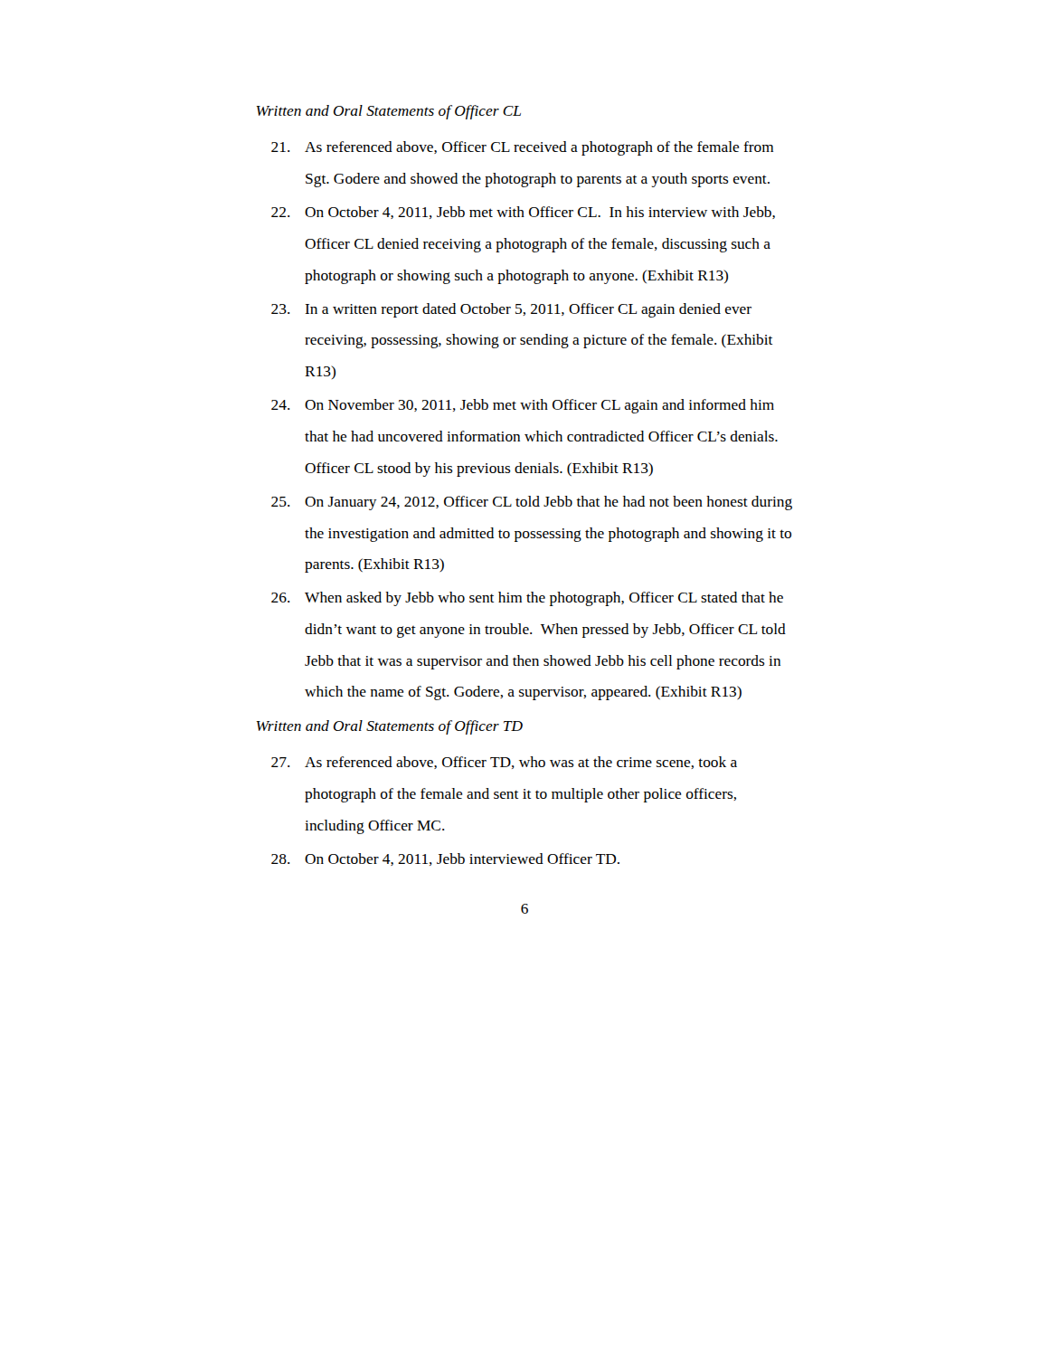Written and Oral Statements of Officer CL
As referenced above, Officer CL received a photograph of the female from Sgt. Godere and showed the photograph to parents at a youth sports event.
On October 4, 2011, Jebb met with Officer CL. In his interview with Jebb, Officer CL denied receiving a photograph of the female, discussing such a photograph or showing such a photograph to anyone. (Exhibit R13)
In a written report dated October 5, 2011, Officer CL again denied ever receiving, possessing, showing or sending a picture of the female. (Exhibit R13)
On November 30, 2011, Jebb met with Officer CL again and informed him that he had uncovered information which contradicted Officer CL’s denials. Officer CL stood by his previous denials. (Exhibit R13)
On January 24, 2012, Officer CL told Jebb that he had not been honest during the investigation and admitted to possessing the photograph and showing it to parents. (Exhibit R13)
When asked by Jebb who sent him the photograph, Officer CL stated that he didn’t want to get anyone in trouble. When pressed by Jebb, Officer CL told Jebb that it was a supervisor and then showed Jebb his cell phone records in which the name of Sgt. Godere, a supervisor, appeared. (Exhibit R13)
Written and Oral Statements of Officer TD
As referenced above, Officer TD, who was at the crime scene, took a photograph of the female and sent it to multiple other police officers, including Officer MC.
On October 4, 2011, Jebb interviewed Officer TD.
6